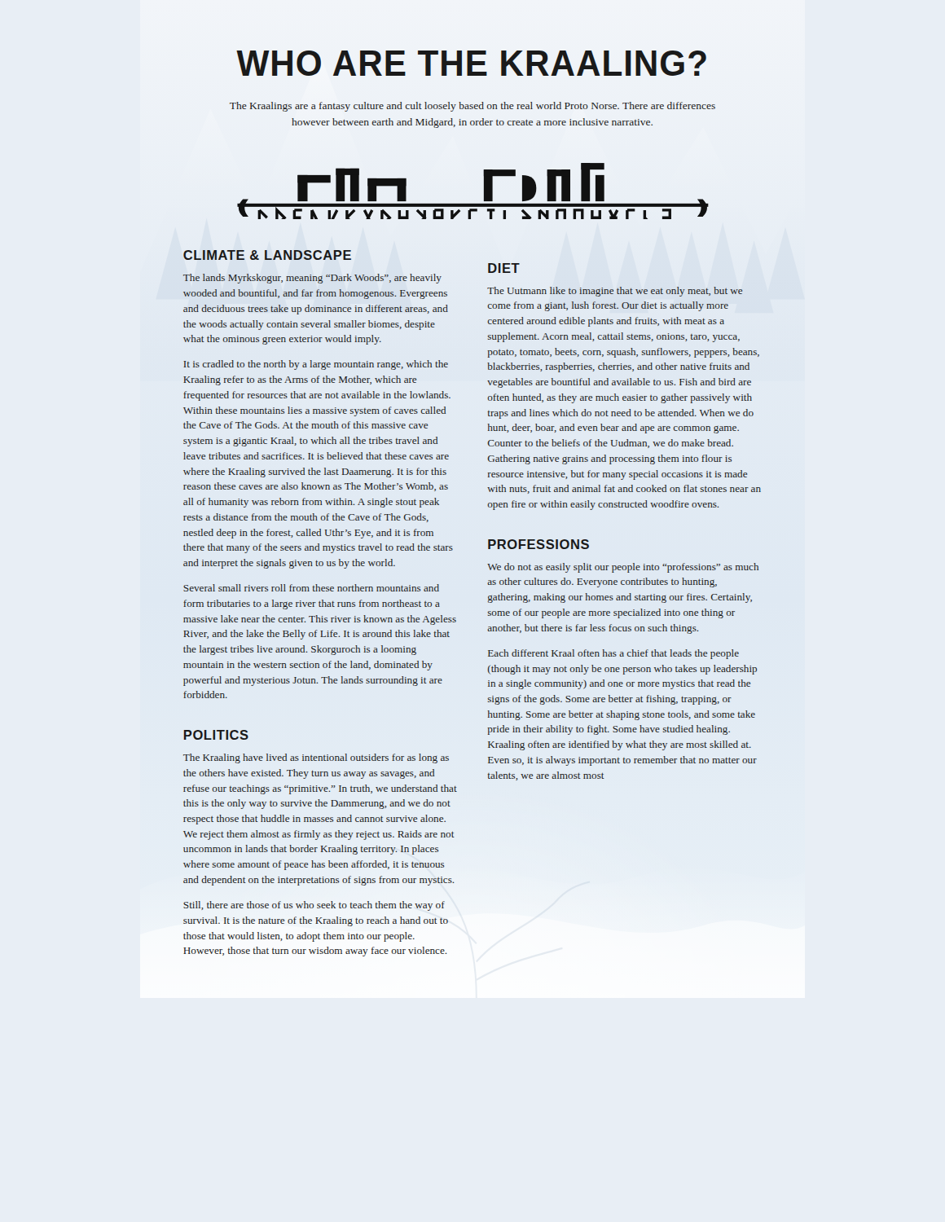Who Are The Kraaling?
The Kraalings are a fantasy culture and cult loosely based on the real world Proto Norse. There are differences however between earth and Midgard, in order to create a more inclusive narrative.
Climate & Landscape
The lands Myrkskogur, meaning “Dark Woods”, are heavily wooded and bountiful, and far from homogenous. Evergreens and deciduous trees take up dominance in different areas, and the woods actually contain several smaller biomes, despite what the ominous green exterior would imply.
It is cradled to the north by a large mountain range, which the Kraaling refer to as the Arms of the Mother, which are frequented for resources that are not available in the lowlands. Within these mountains lies a massive system of caves called the Cave of The Gods. At the mouth of this massive cave system is a gigantic Kraal, to which all the tribes travel and leave tributes and sacrifices. It is believed that these caves are where the Kraaling survived the last Daamerung. It is for this reason these caves are also known as The Mother’s Womb, as all of humanity was reborn from within. A single stout peak rests a distance from the mouth of the Cave of The Gods, nestled deep in the forest, called Uthr’s Eye, and it is from there that many of the seers and mystics travel to read the stars and interpret the signals given to us by the world.
Several small rivers roll from these northern mountains and form tributaries to a large river that runs from northeast to a massive lake near the center. This river is known as the Ageless River, and the lake the Belly of Life. It is around this lake that the largest tribes live around. Skorguroch is a looming mountain in the western section of the land, dominated by powerful and mysterious Jotun. The lands surrounding it are forbidden.
Politics
The Kraaling have lived as intentional outsiders for as long as the others have existed. They turn us away as savages, and refuse our teachings as “primitive.” In truth, we understand that this is the only way to survive the Dammerung, and we do not respect those that huddle in masses and cannot survive alone. We reject them almost as firmly as they reject us. Raids are not uncommon in lands that border Kraaling territory. In places where some amount of peace has been afforded, it is tenuous and dependent on the interpretations of signs from our mystics.
Still, there are those of us who seek to teach them the way of survival. It is the nature of the Kraaling to reach a hand out to those that would listen, to adopt them into our people. However, those that turn our wisdom away face our violence.
Diet
The Uutmann like to imagine that we eat only meat, but we come from a giant, lush forest. Our diet is actually more centered around edible plants and fruits, with meat as a supplement. Acorn meal, cattail stems, onions, taro, yucca, potato, tomato, beets, corn, squash, sunflowers, peppers, beans, blackberries, raspberries, cherries, and other native fruits and vegetables are bountiful and available to us. Fish and bird are often hunted, as they are much easier to gather passively with traps and lines which do not need to be attended. When we do hunt, deer, boar, and even bear and ape are common game. Counter to the beliefs of the Uudman, we do make bread. Gathering native grains and processing them into flour is resource intensive, but for many special occasions it is made with nuts, fruit and animal fat and cooked on flat stones near an open fire or within easily constructed woodfire ovens.
Professions
We do not as easily split our people into “professions” as much as other cultures do. Everyone contributes to hunting, gathering, making our homes and starting our fires. Certainly, some of our people are more specialized into one thing or another, but there is far less focus on such things.
Each different Kraal often has a chief that leads the people (though it may not only be one person who takes up leadership in a single community) and one or more mystics that read the signs of the gods. Some are better at fishing, trapping, or hunting. Some are better at shaping stone tools, and some take pride in their ability to fight. Some have studied healing. Kraaling often are identified by what they are most skilled at. Even so, it is always important to remember that no matter our talents, we are almost most